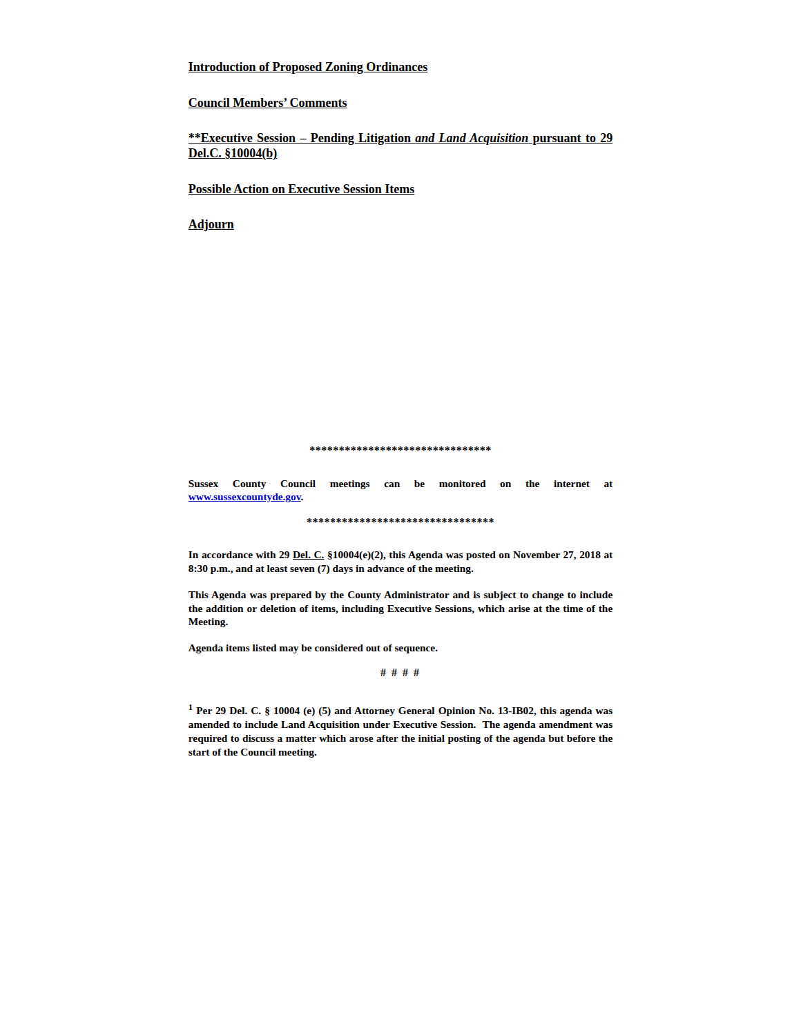Introduction of Proposed Zoning Ordinances
Council Members’ Comments
**Executive Session – Pending Litigation and Land Acquisition pursuant to 29 Del.C. §10004(b)
Possible Action on Executive Session Items
Adjourn
*******************************
Sussex County Council meetings can be monitored on the internet at www.sussexcountyde.gov.
********************************
In accordance with 29 Del. C. §10004(e)(2), this Agenda was posted on November 27, 2018 at 8:30 p.m., and at least seven (7) days in advance of the meeting.
This Agenda was prepared by the County Administrator and is subject to change to include the addition or deletion of items, including Executive Sessions, which arise at the time of the Meeting.
Agenda items listed may be considered out of sequence.
# # # #
1 Per 29 Del. C. § 10004 (e) (5) and Attorney General Opinion No. 13-IB02, this agenda was amended to include Land Acquisition under Executive Session. The agenda amendment was required to discuss a matter which arose after the initial posting of the agenda but before the start of the Council meeting.